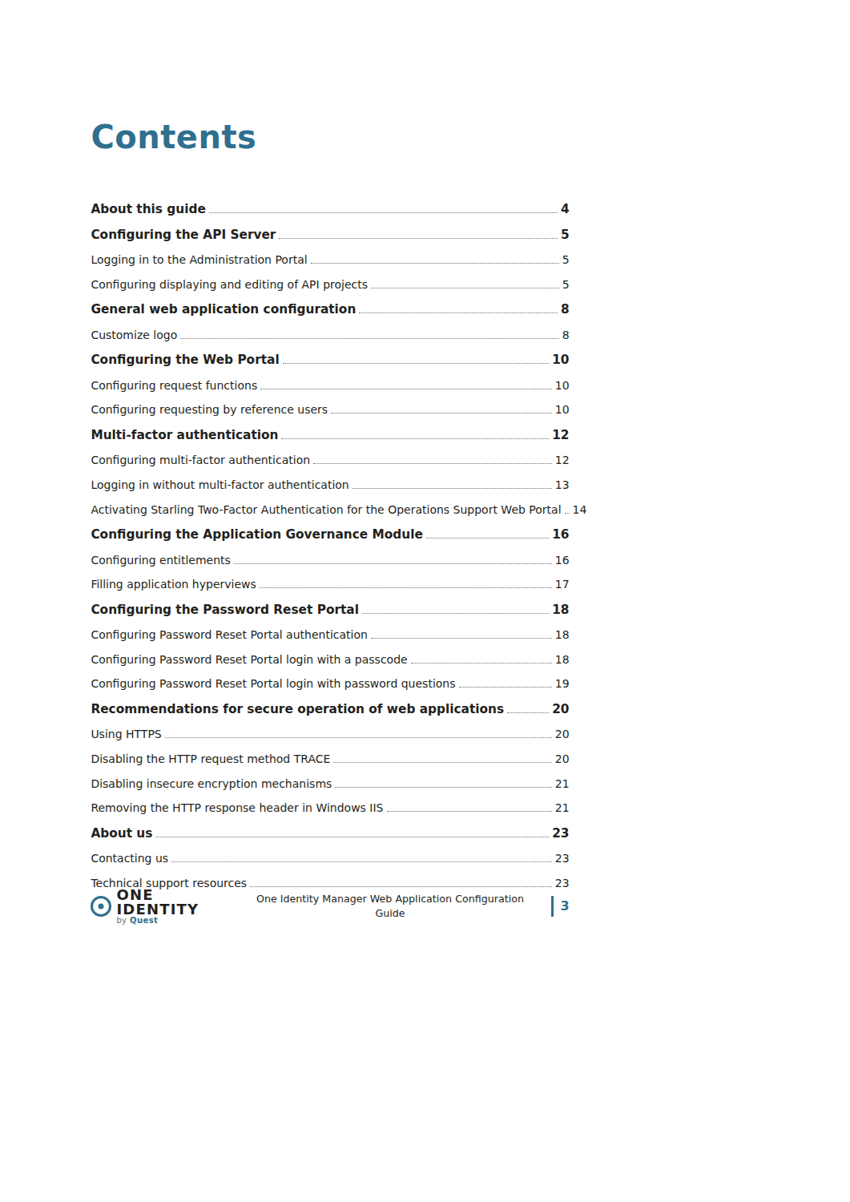Contents
About this guide 4
Configuring the API Server 5
Logging in to the Administration Portal 5
Configuring displaying and editing of API projects 5
General web application configuration 8
Customize logo 8
Configuring the Web Portal 10
Configuring request functions 10
Configuring requesting by reference users 10
Multi-factor authentication 12
Configuring multi-factor authentication 12
Logging in without multi-factor authentication 13
Activating Starling Two-Factor Authentication for the Operations Support Web Portal 14
Configuring the Application Governance Module 16
Configuring entitlements 16
Filling application hyperviews 17
Configuring the Password Reset Portal 18
Configuring Password Reset Portal authentication 18
Configuring Password Reset Portal login with a passcode 18
Configuring Password Reset Portal login with password questions 19
Recommendations for secure operation of web applications 20
Using HTTPS 20
Disabling the HTTP request method TRACE 20
Disabling insecure encryption mechanisms 21
Removing the HTTP response header in Windows IIS 21
About us 23
Contacting us 23
Technical support resources 23
ONE IDENTITY
by Quest
One Identity Manager Web Application Configuration Guide
3